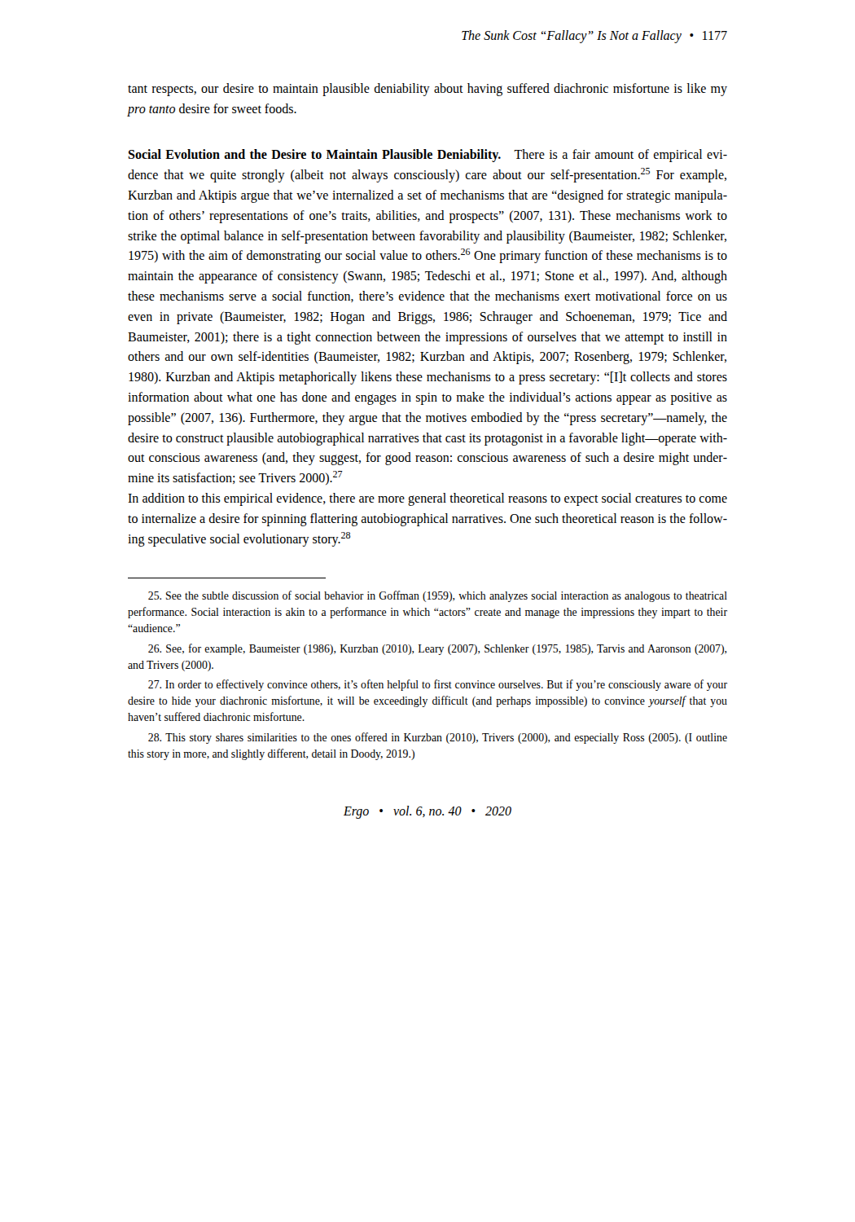The Sunk Cost “Fallacy” Is Not a Fallacy•1177
tant respects, our desire to maintain plausible deniability about having suffered diachronic misfortune is like my pro tanto desire for sweet foods.
Social Evolution and the Desire to Maintain Plausible Deniability.
There is a fair amount of empirical evidence that we quite strongly (albeit not always consciously) care about our self-presentation.25 For example, Kurzban and Aktipis argue that we’ve internalized a set of mechanisms that are “designed for strategic manipulation of others’ representations of one’s traits, abilities, and prospects” (2007, 131). These mechanisms work to strike the optimal balance in self-presentation between favorability and plausibility (Baumeister, 1982; Schlenker, 1975) with the aim of demonstrating our social value to others.26 One primary function of these mechanisms is to maintain the appearance of consistency (Swann, 1985; Tedeschi et al., 1971; Stone et al., 1997). And, although these mechanisms serve a social function, there’s evidence that the mechanisms exert motivational force on us even in private (Baumeister, 1982; Hogan and Briggs, 1986; Schrauger and Schoeneman, 1979; Tice and Baumeister, 2001); there is a tight connection between the impressions of ourselves that we attempt to instill in others and our own self-identities (Baumeister, 1982; Kurzban and Aktipis, 2007; Rosenberg, 1979; Schlenker, 1980). Kurzban and Aktipis metaphorically likens these mechanisms to a press secretary: “[I]t collects and stores information about what one has done and engages in spin to make the individual’s actions appear as positive as possible” (2007, 136). Furthermore, they argue that the motives embodied by the “press secretary”—namely, the desire to construct plausible autobiographical narratives that cast its protagonist in a favorable light—operate without conscious awareness (and, they suggest, for good reason: conscious awareness of such a desire might undermine its satisfaction; see Trivers 2000).27
In addition to this empirical evidence, there are more general theoretical reasons to expect social creatures to come to internalize a desire for spinning flattering autobiographical narratives. One such theoretical reason is the following speculative social evolutionary story.28
25. See the subtle discussion of social behavior in Goffman (1959), which analyzes social interaction as analogous to theatrical performance. Social interaction is akin to a performance in which “actors” create and manage the impressions they impart to their “audience.”
26. See, for example, Baumeister (1986), Kurzban (2010), Leary (2007), Schlenker (1975, 1985), Tarvis and Aaronson (2007), and Trivers (2000).
27. In order to effectively convince others, it’s often helpful to first convince ourselves. But if you’re consciously aware of your desire to hide your diachronic misfortune, it will be exceedingly difficult (and perhaps impossible) to convince yourself that you haven’t suffered diachronic misfortune.
28. This story shares similarities to the ones offered in Kurzban (2010), Trivers (2000), and especially Ross (2005). (I outline this story in more, and slightly different, detail in Doody, 2019.)
Ergo • vol. 6, no. 40 • 2020